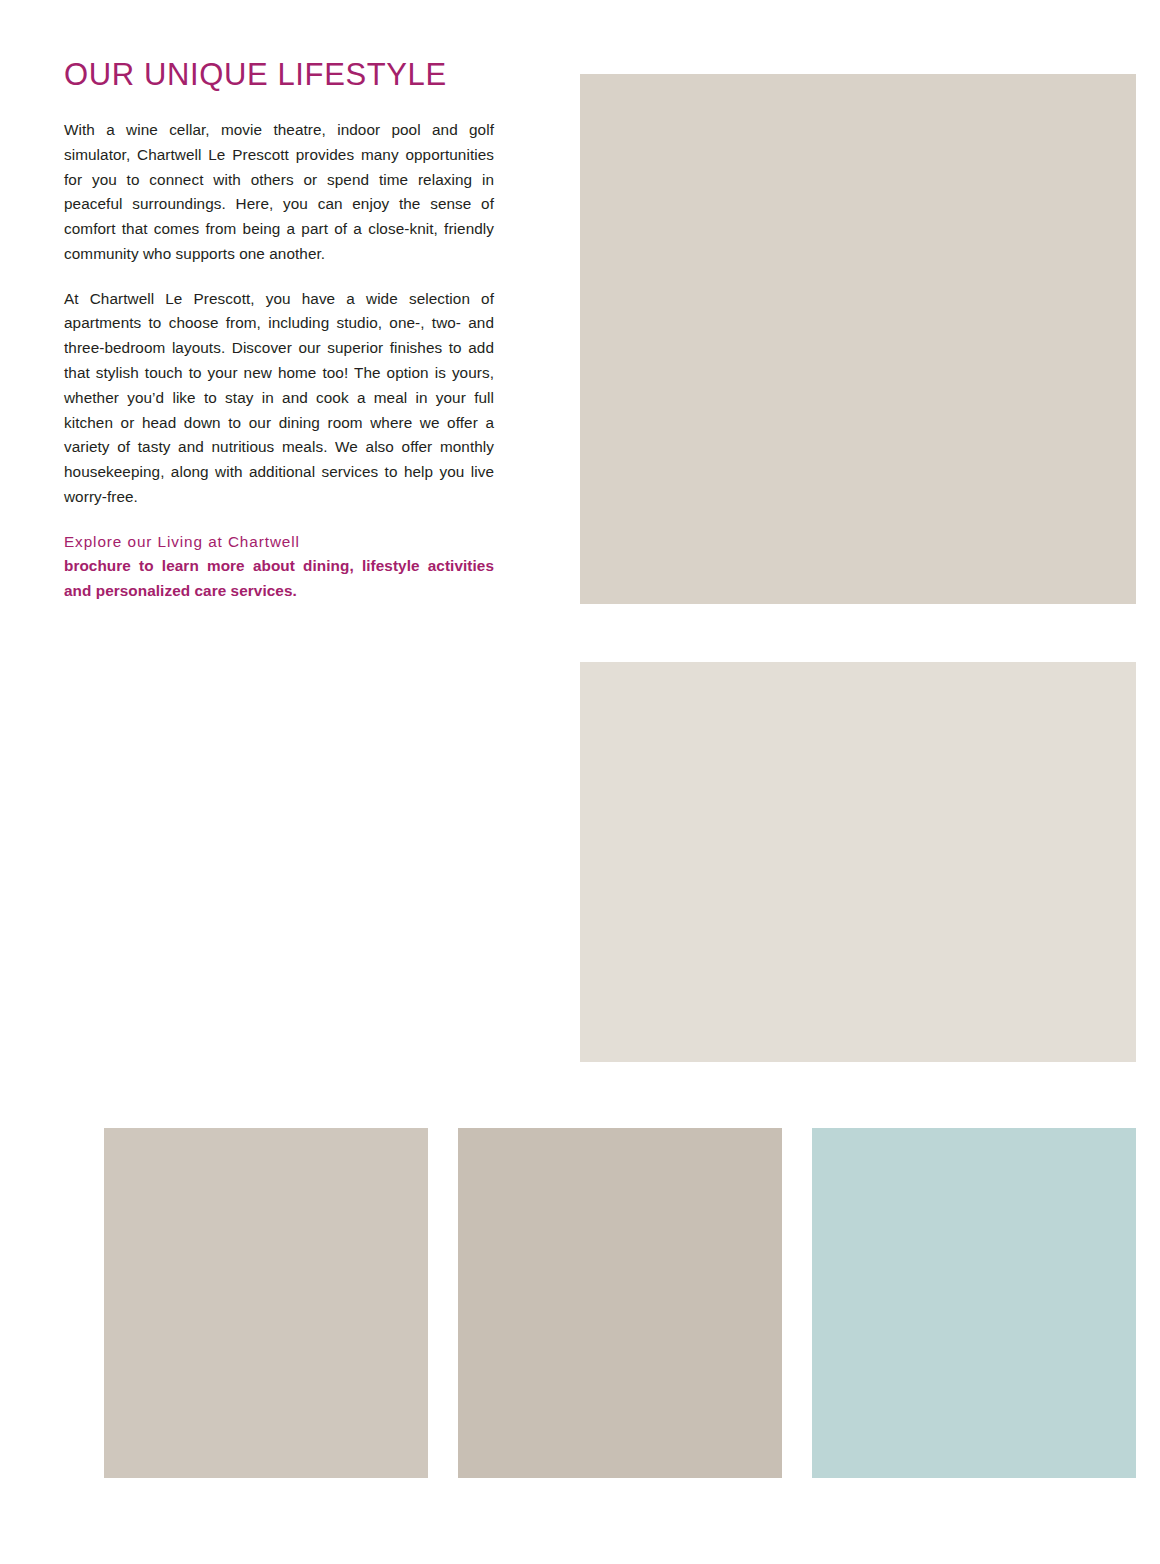OUR UNIQUE LIFESTYLE
With a wine cellar, movie theatre, indoor pool and golf simulator, Chartwell Le Prescott provides many opportunities for you to connect with others or spend time relaxing in peaceful surroundings. Here, you can enjoy the sense of comfort that comes from being a part of a close-knit, friendly community who supports one another.
At Chartwell Le Prescott, you have a wide selection of apartments to choose from, including studio, one-, two- and three-bedroom layouts. Discover our superior finishes to add that stylish touch to your new home too! The option is yours, whether you’d like to stay in and cook a meal in your full kitchen or head down to our dining room where we offer a variety of tasty and nutritious meals. We also offer monthly housekeeping, along with additional services to help you live worry-free.
Explore our Living at Chartwell
brochure to learn more about dining, lifestyle activities and personalized care services.